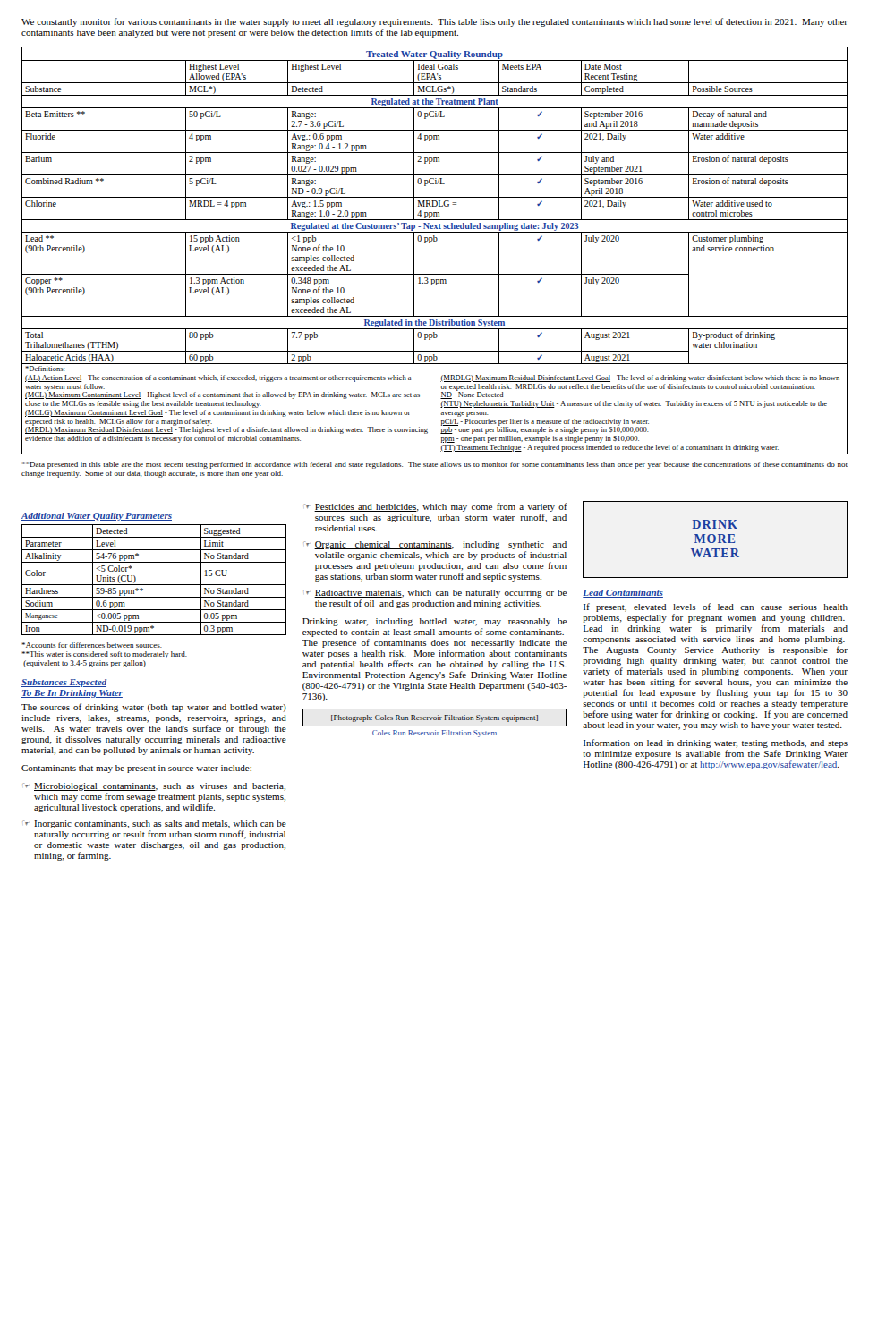We constantly monitor for various contaminants in the water supply to meet all regulatory requirements. This table lists only the regulated contaminants which had some level of detection in 2021. Many other contaminants have been analyzed but were not present or were below the detection limits of the lab equipment.
| Treated Water Quality Roundup |
| --- |
| | Highest Level Allowed (EPA's | Highest Level | Ideal Goals (EPA's | Meets EPA | Date Most Recent Testing | |
| Substance | MCL*) | Detected | MCLGs*) | Standards | Completed | Possible Sources |
| Regulated at the Treatment Plant |
| Beta Emitters ** | 50 pCi/L | Range: 2.7 - 3.6 pCi/L | 0 pCi/L | ✓ | September 2016 and April 2018 | Decay of natural and manmade deposits |
| Fluoride | 4 ppm | Avg.: 0.6 ppm Range: 0.4 - 1.2 ppm | 4 ppm | ✓ | 2021, Daily | Water additive |
| Barium | 2 ppm | Range: 0.027 - 0.029 ppm | 2 ppm | ✓ | July and September 2021 | Erosion of natural deposits |
| Combined Radium ** | 5 pCi/L | Range: ND - 0.9 pCi/L | 0 pCi/L | ✓ | September 2016 April 2018 | Erosion of natural deposits |
| Chlorine | MRDL = 4 ppm | Avg.: 1.5 ppm Range: 1.0 - 2.0 ppm | MRDLG = 4 ppm | ✓ | 2021, Daily | Water additive used to control microbes |
| Regulated at the Customers’ Tap - Next scheduled sampling date: July 2023 |
| Lead ** (90th Percentile) | 15 ppb Action Level (AL) | <1 ppb None of the 10 samples collected exceeded the AL | 0 ppb | ✓ | July 2020 | Customer plumbing and service connection |
| Copper ** (90th Percentile) | 1.3 ppm Action Level (AL) | 0.348 ppm None of the 10 samples collected exceeded the AL | 1.3 ppm | ✓ | July 2020 |
| Regulated in the Distribution System |
| Total Trihalomethanes (TTHM) | 80 ppb | 7.7 ppb | 0 ppb | ✓ | August 2021 | By-product of drinking water chlorination |
| Haloacetic Acids (HAA) | 60 ppb | 2 ppb | 0 ppb | ✓ | August 2021 |
| *Definitions: (AL) Action Level - The concentration of a contaminant which, if exceeded, triggers a treatment or other requirements which a water system must follow. (MCL) Maximum Contaminant Level - Highest level of a contaminant that is allowed by EPA in drinking water. MCLs are set as close to the MCLGs as feasible using the best available treatment technology. (MCLG) Maximum Contaminant Level Goal - The level of a contaminant in drinking water below which there is no known or expected risk to health. MCLGs allow for a margin of safety. (MRDL) Maximum Residual Disinfectant Level - The highest level of a disinfectant allowed in drinking water. There is convincing evidence that addition of a disinfectant is necessary for control of microbial contaminants. (MRDLG) Maximum Residual Disinfectant Level Goal - The level of a drinking water disinfectant below which there is no known or expected health risk. MRDLGs do not reflect the benefits of the use of disinfectants to control microbial contamination. ND - None Detected (NTU) Nephelometric Turbidity Unit - A measure of the clarity of water. Turbidity in excess of 5 NTU is just noticeable to the average person. pCi/L - Picocuries per liter is a measure of the radioactivity in water. ppb - one part per billion, example is a single penny in $10,000,000. ppm - one part per million, example is a single penny in $10,000. (TT) Treatment Technique - A required process intended to reduce the level of a contaminant in drinking water. |
**Data presented in this table are the most recent testing performed in accordance with federal and state regulations. The state allows us to monitor for some contaminants less than once per year because the concentrations of these contaminants do not change frequently. Some of our data, though accurate, is more than one year old.
Additional Water Quality Parameters
| | Detected | Suggested |
| --- | --- | --- |
| Parameter | Level | Limit |
| Alkalinity | 54-76 ppm* | No Standard |
| Color | <5 Color* Units (CU) | 15 CU |
| Hardness | 59-85 ppm** | No Standard |
| Sodium | 0.6 ppm | No Standard |
| Manganese | <0.005 ppm | 0.05 ppm |
| Iron | ND-0.019 ppm* | 0.3 ppm |
*Accounts for differences between sources.
**This water is considered soft to moderately hard.
(equivalent to 3.4-5 grains per gallon)
Substances Expected
To Be In Drinking Water
The sources of drinking water (both tap water and bottled water) include rivers, lakes, streams, ponds, reservoirs, springs, and wells. As water travels over the land's surface or through the ground, it dissolves naturally occurring minerals and radioactive material, and can be polluted by animals or human activity.
Contaminants that may be present in source water include:
Microbiological contaminants, such as viruses and bacteria, which may come from sewage treatment plants, septic systems, agricultural livestock operations, and wildlife.
Inorganic contaminants, such as salts and metals, which can be naturally occurring or result from urban storm runoff, industrial or domestic waste water discharges, oil and gas production, mining, or farming.
Pesticides and herbicides, which may come from a variety of sources such as agriculture, urban storm water runoff, and residential uses.
Organic chemical contaminants, including synthetic and volatile organic chemicals, which are by-products of industrial processes and petroleum production, and can also come from gas stations, urban storm water runoff and septic systems.
Radioactive materials, which can be naturally occurring or be the result of oil and gas production and mining activities.
Drinking water, including bottled water, may reasonably be expected to contain at least small amounts of some contaminants. The presence of contaminants does not necessarily indicate the water poses a health risk. More information about contaminants and potential health effects can be obtained by calling the U.S. Environmental Protection Agency's Safe Drinking Water Hotline (800-426-4791) or the Virginia State Health Department (540-463-7136).
[Photograph: Coles Run Reservoir Filtration System equipment]
Coles Run Reservoir Filtration System
DRINK
MORE
WATER
Lead Contaminants
If present, elevated levels of lead can cause serious health problems, especially for pregnant women and young children. Lead in drinking water is primarily from materials and components associated with service lines and home plumbing. The Augusta County Service Authority is responsible for providing high quality drinking water, but cannot control the variety of materials used in plumbing components. When your water has been sitting for several hours, you can minimize the potential for lead exposure by flushing your tap for 15 to 30 seconds or until it becomes cold or reaches a steady temperature before using water for drinking or cooking. If you are concerned about lead in your water, you may wish to have your water tested.
Information on lead in drinking water, testing methods, and steps to minimize exposure is available from the Safe Drinking Water Hotline (800-426-4791) or at http://www.epa.gov/safewater/lead.